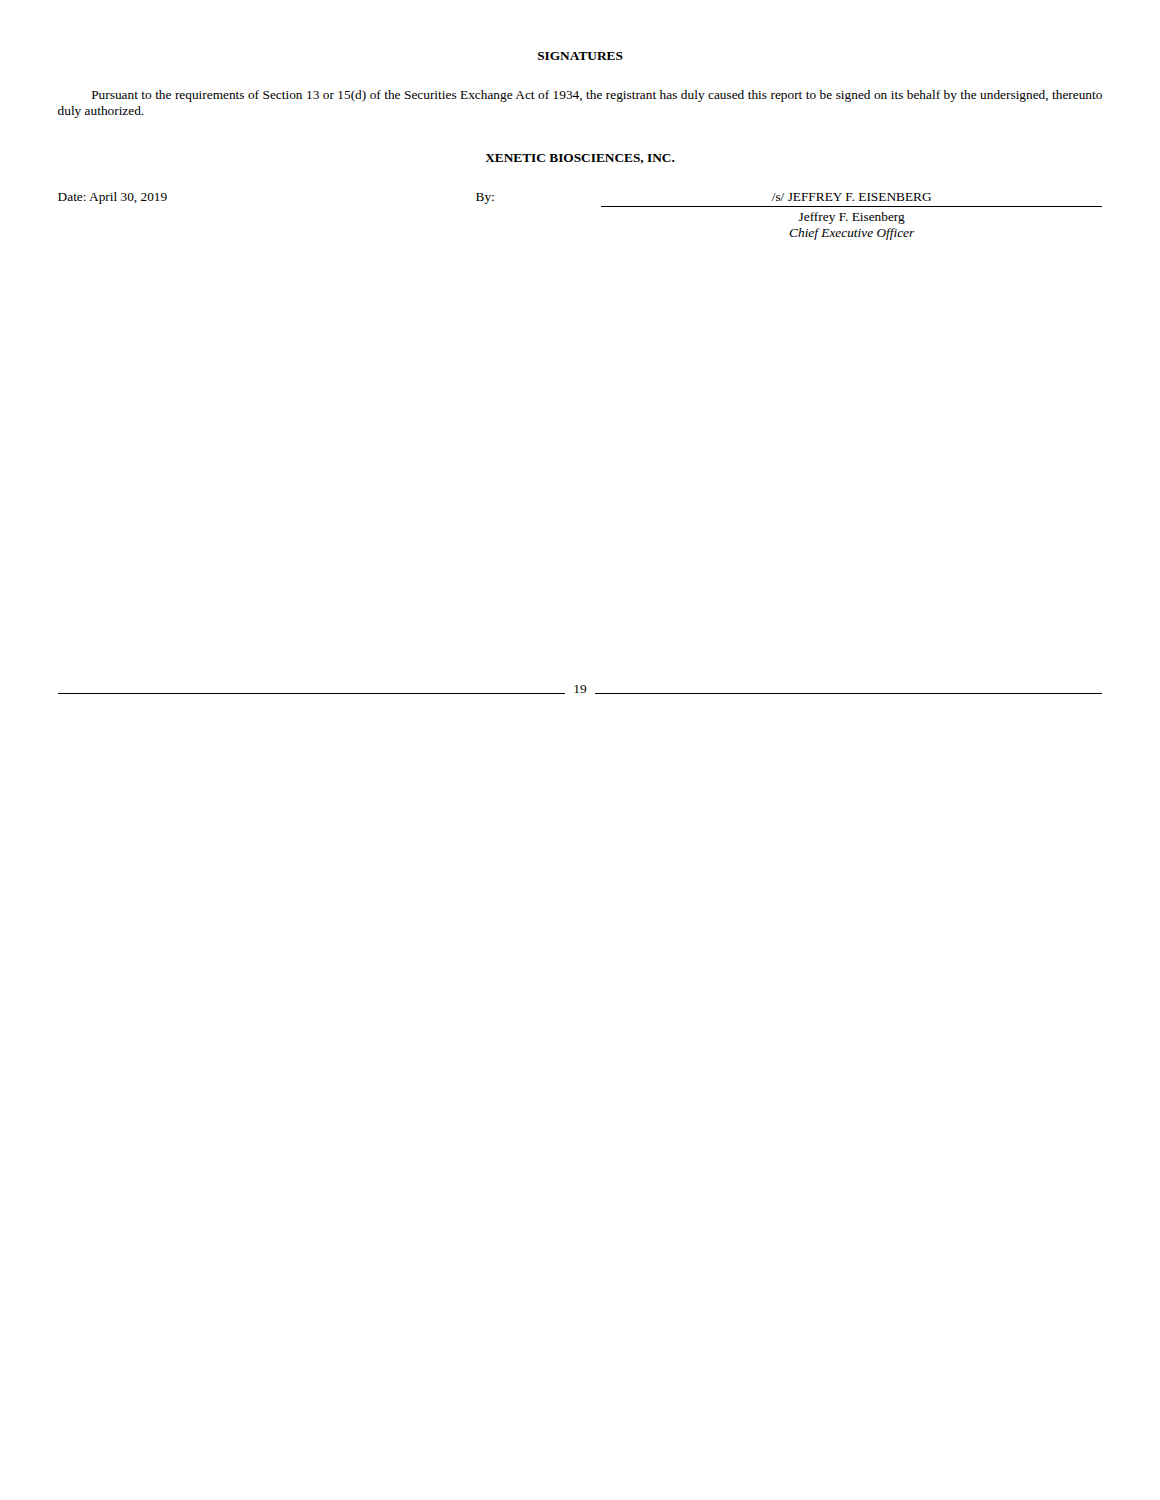SIGNATURES
Pursuant to the requirements of Section 13 or 15(d) of the Securities Exchange Act of 1934, the registrant has duly caused this report to be signed on its behalf by the undersigned, thereunto duly authorized.
XENETIC BIOSCIENCES, INC.
| Date: April 30, 2019 | By: | /s/ JEFFREY F. EISENBERG Jeffrey F. Eisenberg Chief Executive Officer |
19